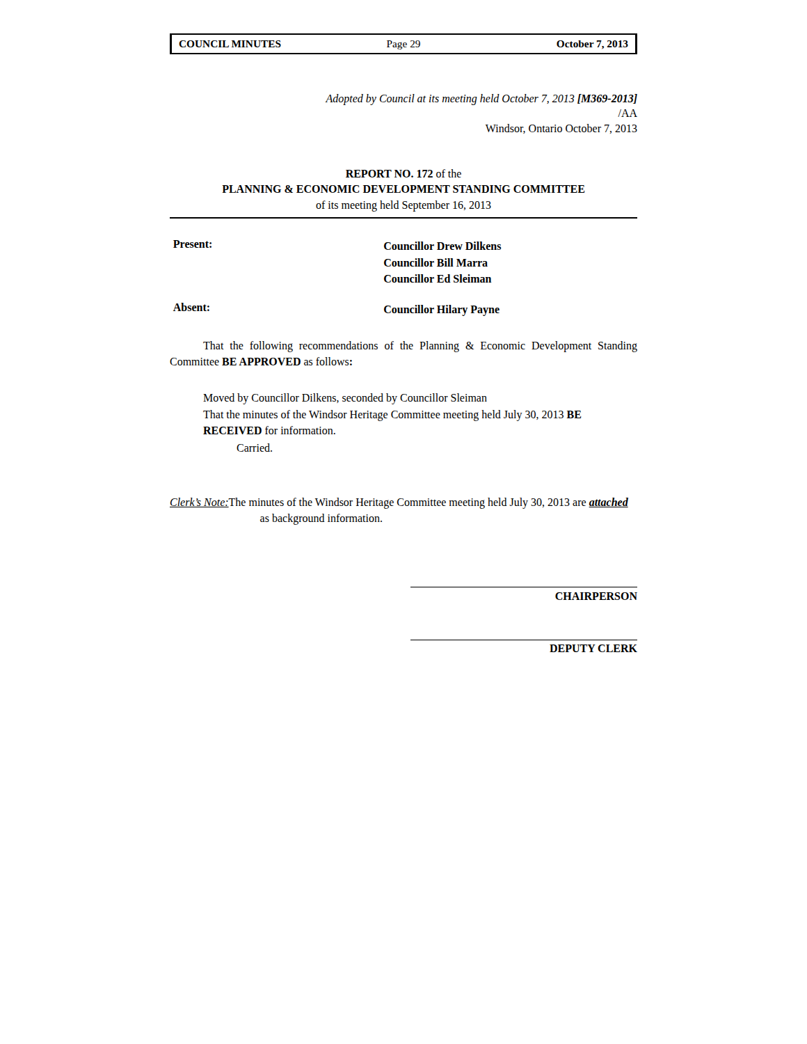COUNCIL MINUTES
Page 29
October 7, 2013
Adopted by Council at its meeting held October 7, 2013 [M369-2013]
/AA
Windsor, Ontario October 7, 2013
REPORT NO. 172 of the
PLANNING & ECONOMIC DEVELOPMENT STANDING COMMITTEE
of its meeting held September 16, 2013
| Present: | Councillor Drew Dilkens Councillor Bill Marra Councillor Ed Sleiman |
| Absent: | Councillor Hilary Payne |
That the following recommendations of the Planning & Economic Development Standing Committee BE APPROVED as follows:
Moved by Councillor Dilkens, seconded by Councillor Sleiman
That the minutes of the Windsor Heritage Committee meeting held July 30, 2013 BE RECEIVED for information.
Carried.
Clerk’s Note: The minutes of the Windsor Heritage Committee meeting held July 30, 2013 are attached as background information.
CHAIRPERSON
DEPUTY CLERK